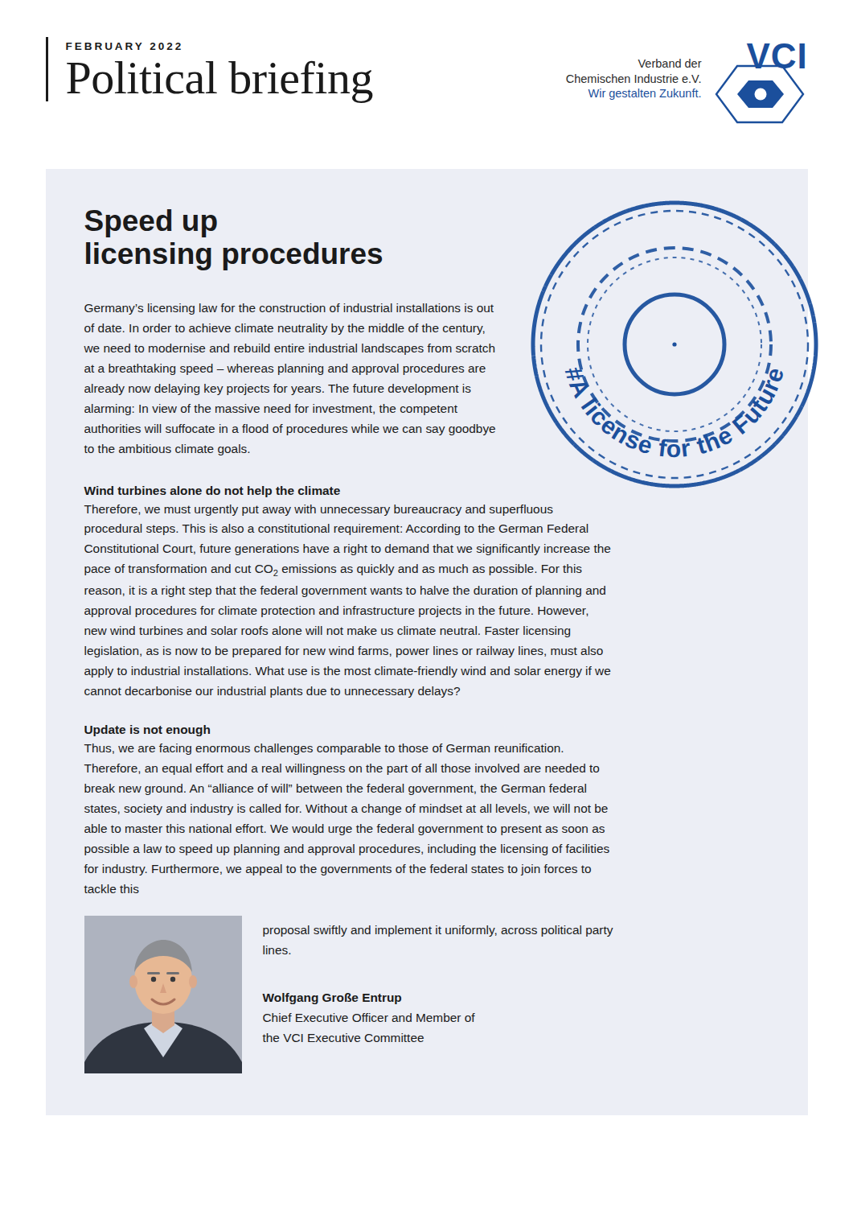February 2022
Political briefing
Verband der
Chemischen Industrie e.V.
Wir gestalten Zukunft.
VCI
#A license for the Future
Speed up
licensing procedures
Germany’s licensing law for the construction of industrial installations is out of date. In order to achieve climate neutrality by the middle of the century, we need to modernise and rebuild entire industrial landscapes from scratch at a breathtaking speed – whereas planning and approval procedures are already now delaying key projects for years. The future development is alarming: In view of the massive need for investment, the competent authorities will suffocate in a flood of procedures while we can say goodbye to the ambitious climate goals.
Wind turbines alone do not help the climate
Therefore, we must urgently put away with unnecessary bureaucracy and super­fluous procedural steps. This is also a constitutional requirement: According to the German Federal Constitutional Court, future generations have a right to demand that we significantly increase the pace of transformation and cut CO2 emissions as quickly and as much as possible. For this reason, it is a right step that the federal government wants to halve the duration of planning and approval procedures for climate protection and infrastructure projects in the future. However, new wind turbines and solar roofs alone will not make us climate neutral. Faster licensing legislation, as is now to be prepared for new wind farms, power lines or railway lines, must also apply to industrial installations. What use is the most climate-friendly wind and solar energy if we cannot decarbonise our industrial plants due to unnecessary delays?
Update is not enough
Thus, we are facing enormous challenges comparable to those of German reunifica­tion. Therefore, an equal effort and a real willingness on the part of all those involved are needed to break new ground. An “alliance of will” between the federal govern­ment, the German federal states, society and industry is called for. Without a change of mindset at all levels, we will not be able to master this national effort. We would urge the federal government to present as soon as possible a law to speed up planning and approval procedures, including the licensing of facilities for industry. Further­more, we appeal to the governments of the federal states to join forces to tackle this
proposal swiftly and implement it uniformly, across political party lines.
Wolfgang Große Entrup
Chief Executive Officer and Member of
the VCI Executive Committee